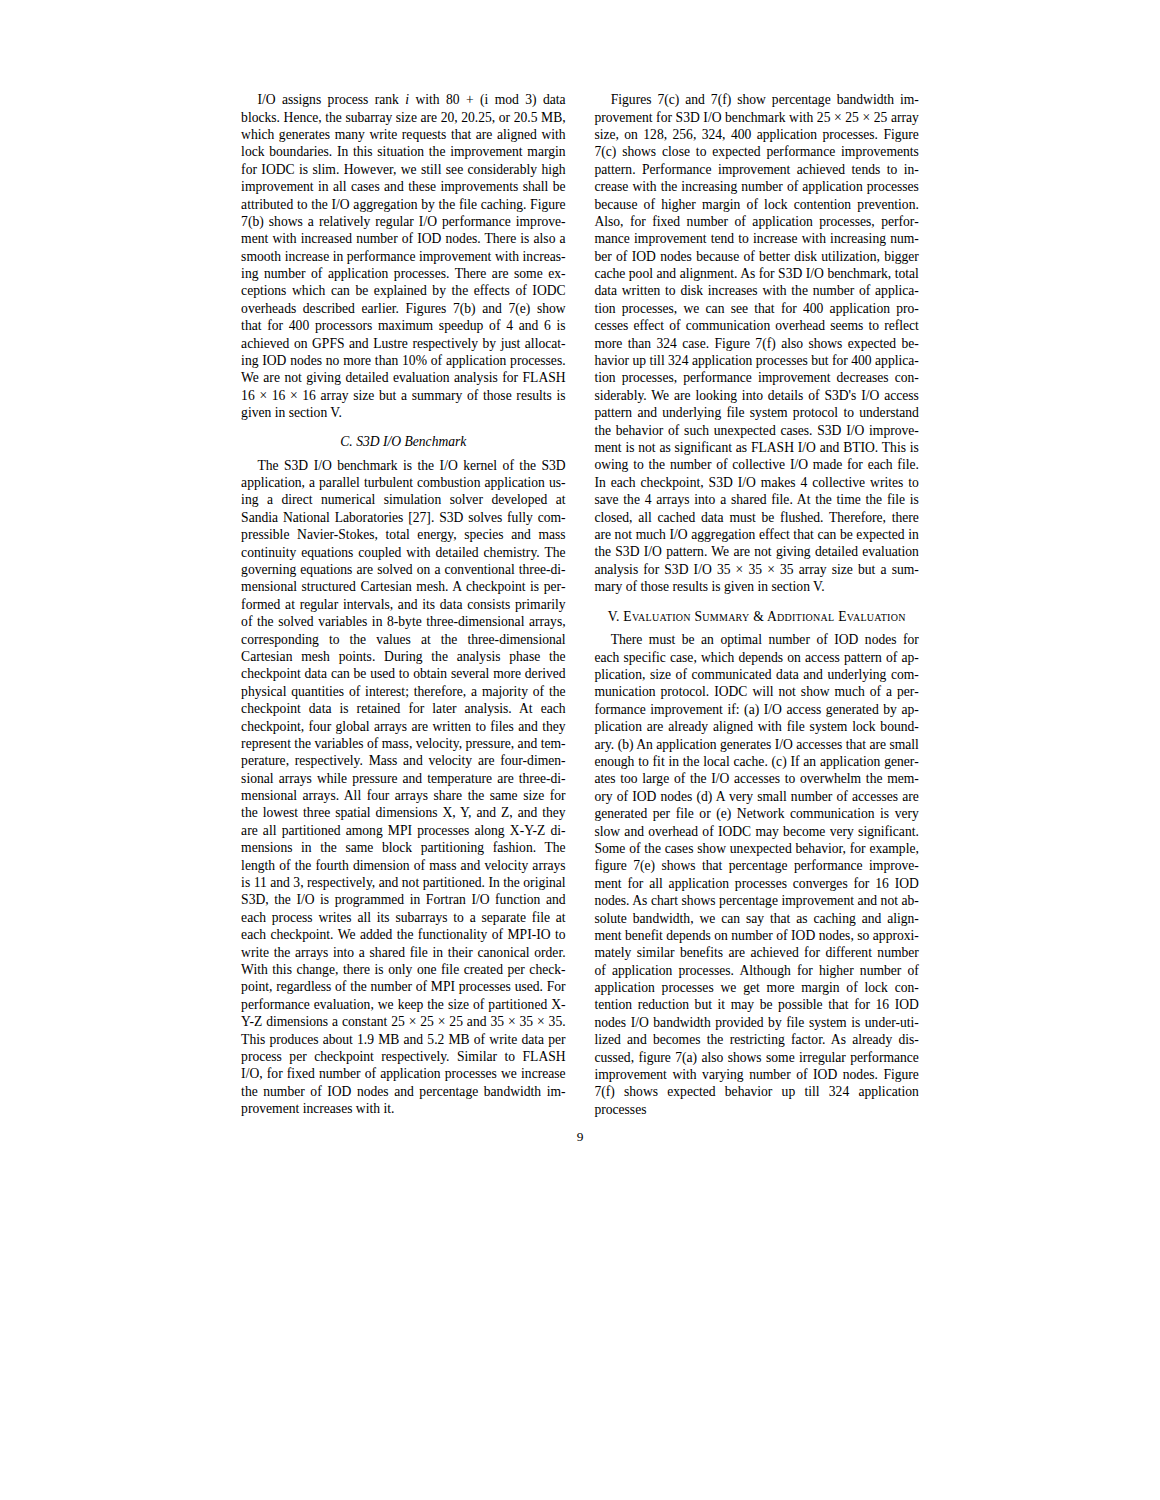I/O assigns process rank i with 80 + (i mod 3) data blocks. Hence, the subarray size are 20, 20.25, or 20.5 MB, which generates many write requests that are aligned with lock boundaries. In this situation the improvement margin for IODC is slim. However, we still see considerably high improvement in all cases and these improvements shall be attributed to the I/O aggregation by the file caching. Figure 7(b) shows a relatively regular I/O performance improvement with increased number of IOD nodes. There is also a smooth increase in performance improvement with increasing number of application processes. There are some exceptions which can be explained by the effects of IODC overheads described earlier. Figures 7(b) and 7(e) show that for 400 processors maximum speedup of 4 and 6 is achieved on GPFS and Lustre respectively by just allocating IOD nodes no more than 10% of application processes. We are not giving detailed evaluation analysis for FLASH 16 × 16 × 16 array size but a summary of those results is given in section V.
C. S3D I/O Benchmark
The S3D I/O benchmark is the I/O kernel of the S3D application, a parallel turbulent combustion application using a direct numerical simulation solver developed at Sandia National Laboratories [27]. S3D solves fully compressible Navier-Stokes, total energy, species and mass continuity equations coupled with detailed chemistry. The governing equations are solved on a conventional three-dimensional structured Cartesian mesh. A checkpoint is performed at regular intervals, and its data consists primarily of the solved variables in 8-byte three-dimensional arrays, corresponding to the values at the three-dimensional Cartesian mesh points. During the analysis phase the checkpoint data can be used to obtain several more derived physical quantities of interest; therefore, a majority of the checkpoint data is retained for later analysis. At each checkpoint, four global arrays are written to files and they represent the variables of mass, velocity, pressure, and temperature, respectively. Mass and velocity are four-dimensional arrays while pressure and temperature are three-dimensional arrays. All four arrays share the same size for the lowest three spatial dimensions X, Y, and Z, and they are all partitioned among MPI processes along X-Y-Z dimensions in the same block partitioning fashion. The length of the fourth dimension of mass and velocity arrays is 11 and 3, respectively, and not partitioned. In the original S3D, the I/O is programmed in Fortran I/O function and each process writes all its subarrays to a separate file at each checkpoint. We added the functionality of MPI-IO to write the arrays into a shared file in their canonical order. With this change, there is only one file created per checkpoint, regardless of the number of MPI processes used. For performance evaluation, we keep the size of partitioned X-Y-Z dimensions a constant 25 × 25 × 25 and 35 × 35 × 35. This produces about 1.9 MB and 5.2 MB of write data per process per checkpoint respectively. Similar to FLASH I/O, for fixed number of application processes we increase the number of IOD nodes and percentage bandwidth improvement increases with it.
Figures 7(c) and 7(f) show percentage bandwidth improvement for S3D I/O benchmark with 25 × 25 × 25 array size, on 128, 256, 324, 400 application processes. Figure 7(c) shows close to expected performance improvements pattern. Performance improvement achieved tends to increase with the increasing number of application processes because of higher margin of lock contention prevention. Also, for fixed number of application processes, performance improvement tend to increase with increasing number of IOD nodes because of better disk utilization, bigger cache pool and alignment. As for S3D I/O benchmark, total data written to disk increases with the number of application processes, we can see that for 400 application processes effect of communication overhead seems to reflect more than 324 case. Figure 7(f) also shows expected behavior up till 324 application processes but for 400 application processes, performance improvement decreases considerably. We are looking into details of S3D's I/O access pattern and underlying file system protocol to understand the behavior of such unexpected cases. S3D I/O improvement is not as significant as FLASH I/O and BTIO. This is owing to the number of collective I/O made for each file. In each checkpoint, S3D I/O makes 4 collective writes to save the 4 arrays into a shared file. At the time the file is closed, all cached data must be flushed. Therefore, there are not much I/O aggregation effect that can be expected in the S3D I/O pattern. We are not giving detailed evaluation analysis for S3D I/O 35 × 35 × 35 array size but a summary of those results is given in section V.
V. Evaluation Summary & Additional Evaluation
There must be an optimal number of IOD nodes for each specific case, which depends on access pattern of application, size of communicated data and underlying communication protocol. IODC will not show much of a performance improvement if: (a) I/O access generated by application are already aligned with file system lock boundary. (b) An application generates I/O accesses that are small enough to fit in the local cache. (c) If an application generates too large of the I/O accesses to overwhelm the memory of IOD nodes (d) A very small number of accesses are generated per file or (e) Network communication is very slow and overhead of IODC may become very significant. Some of the cases show unexpected behavior, for example, figure 7(e) shows that percentage performance improvement for all application processes converges for 16 IOD nodes. As chart shows percentage improvement and not absolute bandwidth, we can say that as caching and alignment benefit depends on number of IOD nodes, so approximately similar benefits are achieved for different number of application processes. Although for higher number of application processes we get more margin of lock contention reduction but it may be possible that for 16 IOD nodes I/O bandwidth provided by file system is under-utilized and becomes the restricting factor. As already discussed, figure 7(a) also shows some irregular performance improvement with varying number of IOD nodes. Figure 7(f) shows expected behavior up till 324 application processes
9